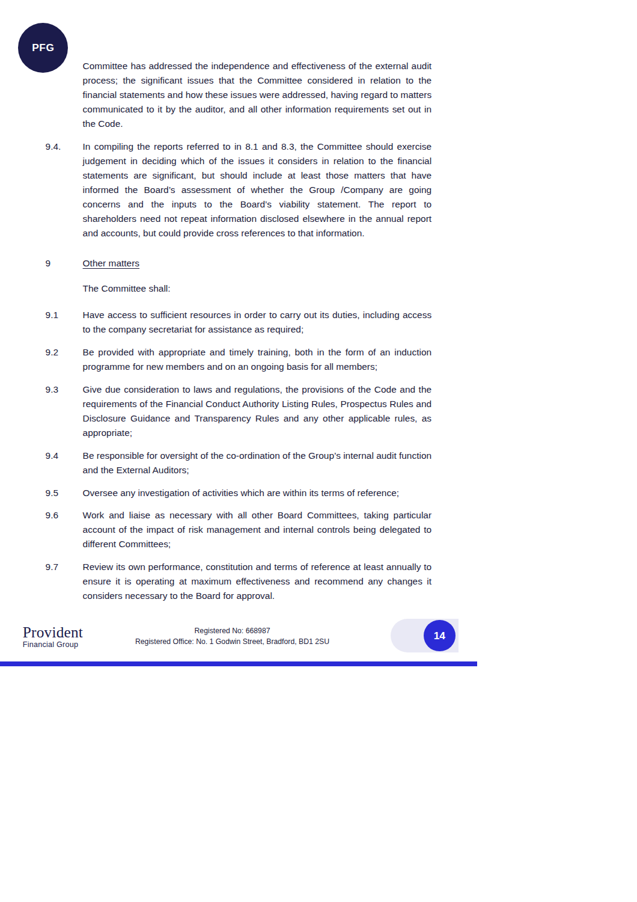PFG
Committee has addressed the independence and effectiveness of the external audit process; the significant issues that the Committee considered in relation to the financial statements and how these issues were addressed, having regard to matters communicated to it by the auditor, and all other information requirements set out in the Code.
9.4.
In compiling the reports referred to in 8.1 and 8.3, the Committee should exercise judgement in deciding which of the issues it considers in relation to the financial statements are significant, but should include at least those matters that have informed the Board’s assessment of whether the Group /Company are going concerns and the inputs to the Board’s viability statement. The report to shareholders need not repeat information disclosed elsewhere in the annual report and accounts, but could provide cross references to that information.
9 Other matters
The Committee shall:
9.1
Have access to sufficient resources in order to carry out its duties, including access to the company secretariat for assistance as required;
9.2
Be provided with appropriate and timely training, both in the form of an induction programme for new members and on an ongoing basis for all members;
9.3
Give due consideration to laws and regulations, the provisions of the Code and the requirements of the Financial Conduct Authority Listing Rules, Prospectus Rules and Disclosure Guidance and Transparency Rules and any other applicable rules, as appropriate;
9.4
Be responsible for oversight of the co-ordination of the Group’s internal audit function and the External Auditors;
9.5
Oversee any investigation of activities which are within its terms of reference;
9.6
Work and liaise as necessary with all other Board Committees, taking particular account of the impact of risk management and internal controls being delegated to different Committees;
9.7
Review its own performance, constitution and terms of reference at least annually to ensure it is operating at maximum effectiveness and recommend any changes it considers necessary to the Board for approval.
Provident
Financial Group
Registered No: 668987
Registered Office: No. 1 Godwin Street, Bradford, BD1 2SU
14